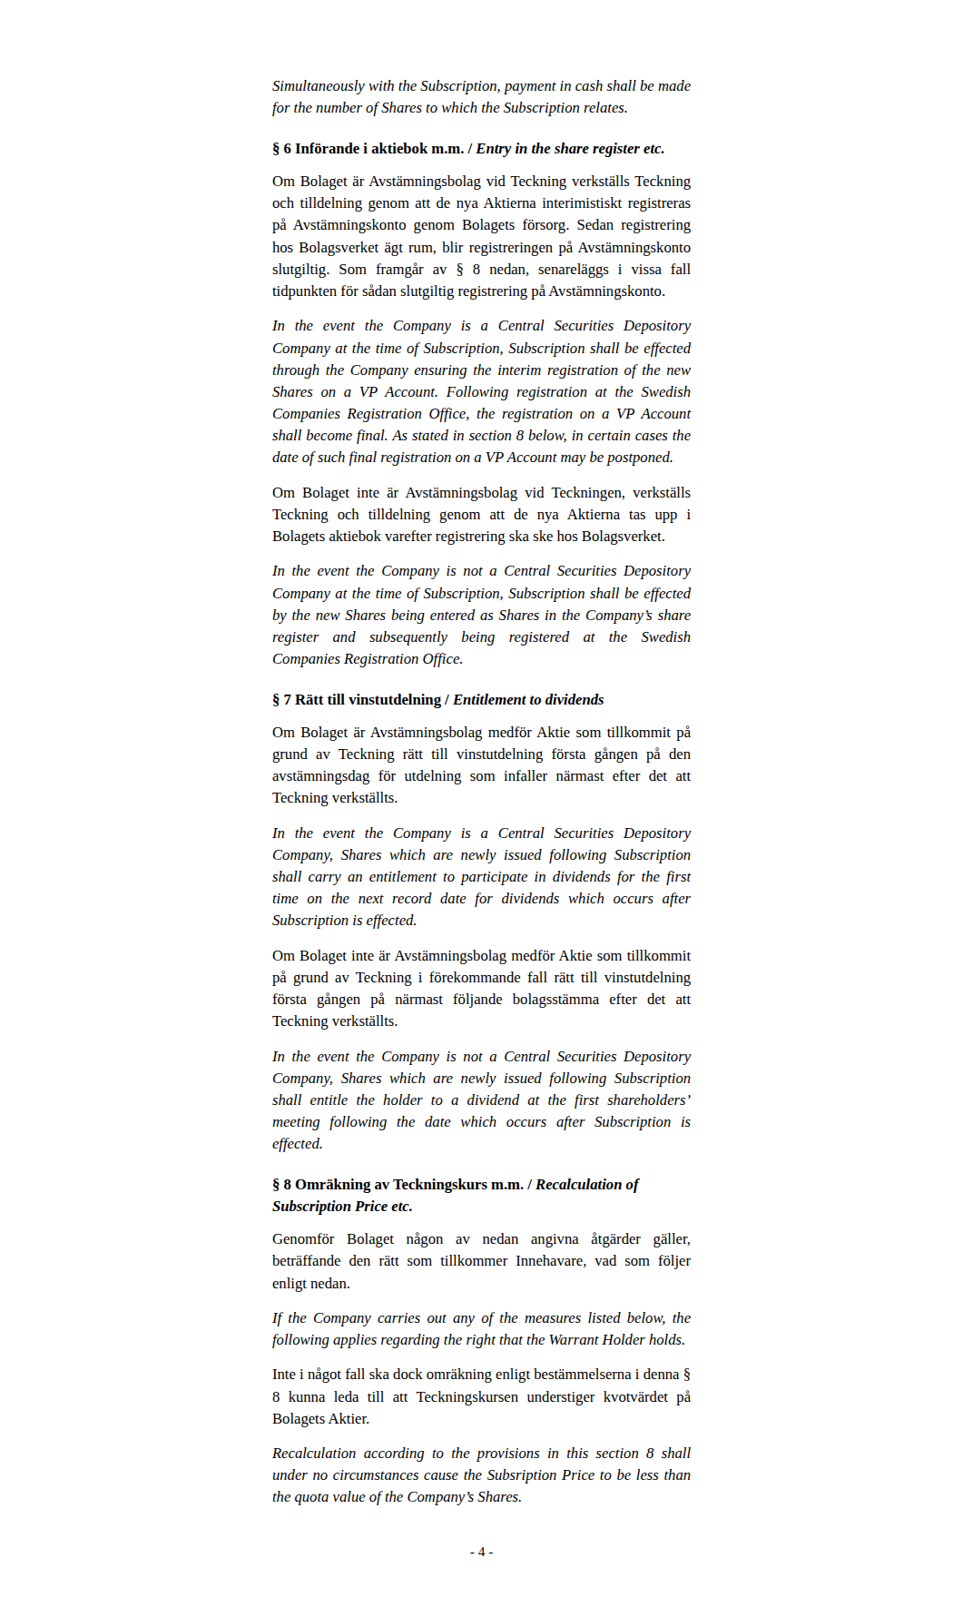Simultaneously with the Subscription, payment in cash shall be made for the number of Shares to which the Subscription relates.
§ 6 Införande i aktiebok m.m. / Entry in the share register etc.
Om Bolaget är Avstämningsbolag vid Teckning verkställs Teckning och tilldelning genom att de nya Aktierna interimistiskt registreras på Avstämningskonto genom Bolagets försorg. Sedan registrering hos Bolagsverket ägt rum, blir registreringen på Avstämningskonto slutgiltig. Som framgår av § 8 nedan, senareläggs i vissa fall tidpunkten för sådan slutgiltig registrering på Avstämningskonto.
In the event the Company is a Central Securities Depository Company at the time of Subscription, Subscription shall be effected through the Company ensuring the interim registration of the new Shares on a VP Account. Following registration at the Swedish Companies Registration Office, the registration on a VP Account shall become final. As stated in section 8 below, in certain cases the date of such final registration on a VP Account may be postponed.
Om Bolaget inte är Avstämningsbolag vid Teckningen, verkställs Teckning och tilldelning genom att de nya Aktierna tas upp i Bolagets aktiebok varefter registrering ska ske hos Bolagsverket.
In the event the Company is not a Central Securities Depository Company at the time of Subscription, Subscription shall be effected by the new Shares being entered as Shares in the Company’s share register and subsequently being registered at the Swedish Companies Registration Office.
§ 7 Rätt till vinstutdelning / Entitlement to dividends
Om Bolaget är Avstämningsbolag medför Aktie som tillkommit på grund av Teckning rätt till vinstutdelning första gången på den avstämningsdag för utdelning som infaller närmast efter det att Teckning verkställts.
In the event the Company is a Central Securities Depository Company, Shares which are newly issued following Subscription shall carry an entitlement to participate in dividends for the first time on the next record date for dividends which occurs after Subscription is effected.
Om Bolaget inte är Avstämningsbolag medför Aktie som tillkommit på grund av Teckning i förekommande fall rätt till vinstutdelning första gången på närmast följande bolagsstämma efter det att Teckning verkställts.
In the event the Company is not a Central Securities Depository Company, Shares which are newly issued following Subscription shall entitle the holder to a dividend at the first shareholders’ meeting following the date which occurs after Subscription is effected.
§ 8 Omräkning av Teckningskurs m.m. / Recalculation of Subscription Price etc.
Genomför Bolaget någon av nedan angivna åtgärder gäller, beträffande den rätt som tillkommer Innehavare, vad som följer enligt nedan.
If the Company carries out any of the measures listed below, the following applies regarding the right that the Warrant Holder holds.
Inte i något fall ska dock omräkning enligt bestämmelserna i denna § 8 kunna leda till att Teckningskursen understiger kvotvärdet på Bolagets Aktier.
Recalculation according to the provisions in this section 8 shall under no circumstances cause the Subsription Price to be less than the quota value of the Company’s Shares.
- 4 -